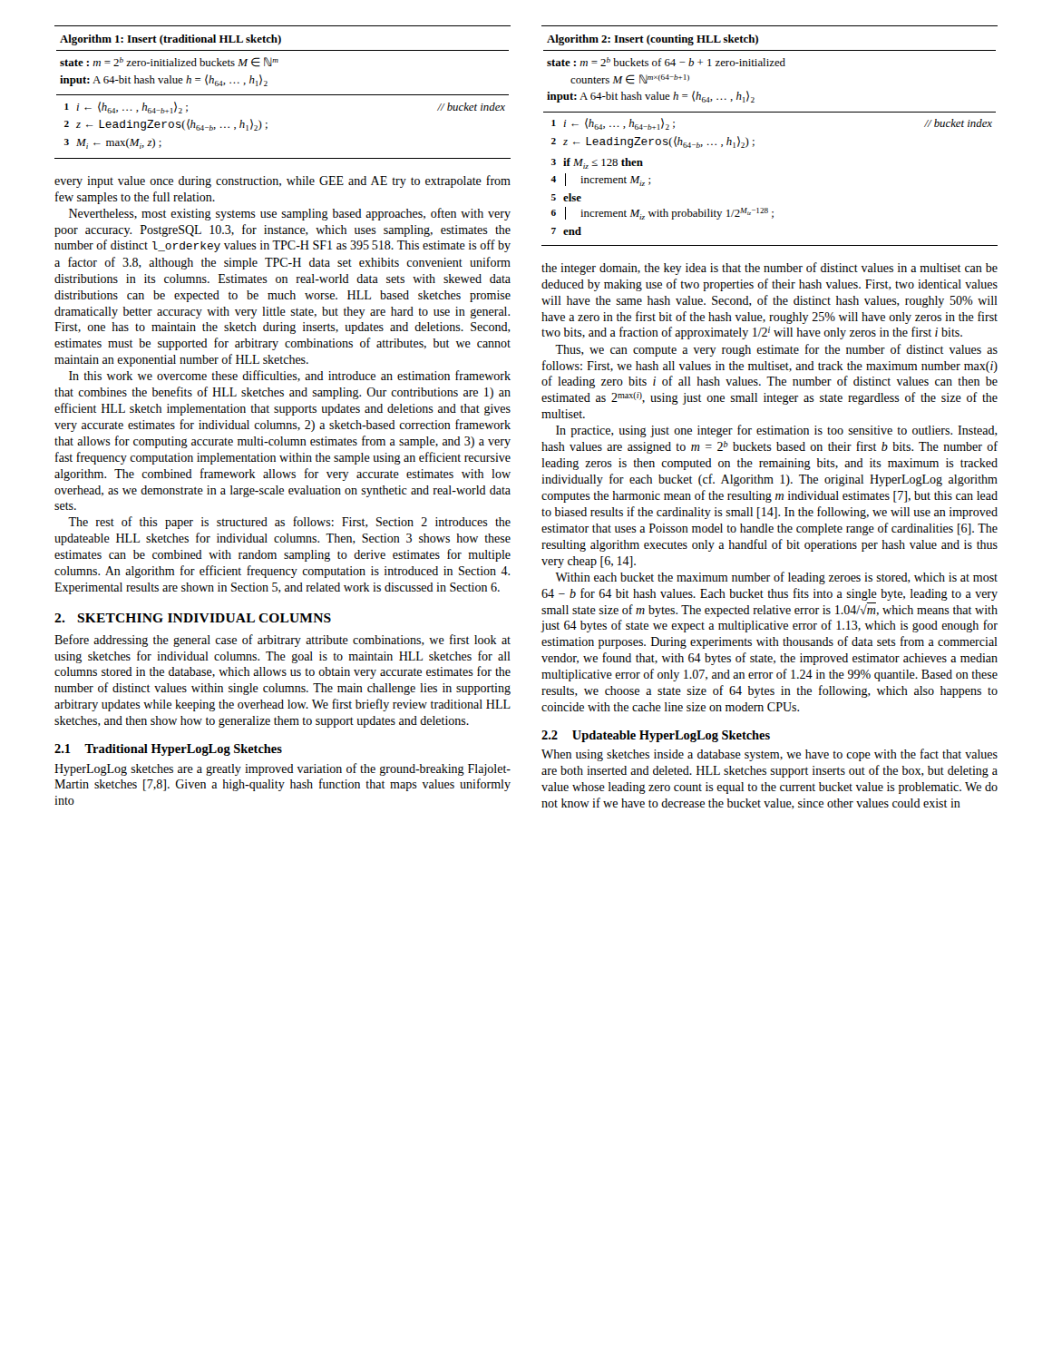Algorithm 1: Insert (traditional HLL sketch)
state : m = 2b zero-initialized buckets M ∈ ℕm
input: A 64-bit hash value h = ⟨h64, … , h1⟩2
i ← ⟨h64, … , h64−b+1⟩2 ; // bucket index
z ← LeadingZeros(⟨h64−b, … , h1⟩2) ;
Mi ← max(Mi, z) ;
every input value once during construction, while GEE and AE try to extrapolate from few samples to the full relation.
Nevertheless, most existing systems use sampling based approaches, often with very poor accuracy. PostgreSQL 10.3, for instance, which uses sampling, estimates the number of distinct l_orderkey values in TPC-H SF1 as 395 518. This estimate is off by a factor of 3.8, although the simple TPC-H data set exhibits convenient uniform distributions in its columns. Estimates on real-world data sets with skewed data distributions can be expected to be much worse. HLL based sketches promise dramatically better accuracy with very little state, but they are hard to use in general. First, one has to maintain the sketch during inserts, updates and deletions. Second, estimates must be supported for arbitrary combinations of attributes, but we cannot maintain an exponential number of HLL sketches.
In this work we overcome these difficulties, and introduce an estimation framework that combines the benefits of HLL sketches and sampling. Our contributions are 1) an efficient HLL sketch implementation that supports updates and deletions and that gives very accurate estimates for individual columns, 2) a sketch-based correction framework that allows for computing accurate multi-column estimates from a sample, and 3) a very fast frequency computation implementation within the sample using an efficient recursive algorithm. The combined framework allows for very accurate estimates with low overhead, as we demonstrate in a large-scale evaluation on synthetic and real-world data sets.
The rest of this paper is structured as follows: First, Section 2 introduces the updateable HLL sketches for individual columns. Then, Section 3 shows how these estimates can be combined with random sampling to derive estimates for multiple columns. An algorithm for efficient frequency computation is introduced in Section 4. Experimental results are shown in Section 5, and related work is discussed in Section 6.
2. Sketching Individual Columns
Before addressing the general case of arbitrary attribute combinations, we first look at using sketches for individual columns. The goal is to maintain HLL sketches for all columns stored in the database, which allows us to obtain very accurate estimates for the number of distinct values within single columns. The main challenge lies in supporting arbitrary updates while keeping the overhead low. We first briefly review traditional HLL sketches, and then show how to generalize them to support updates and deletions.
2.1 Traditional HyperLogLog Sketches
HyperLogLog sketches are a greatly improved variation of the ground-breaking Flajolet-Martin sketches [7,8]. Given a high-quality hash function that maps values uniformly into
Algorithm 2: Insert (counting HLL sketch)
state : m = 2b buckets of 64 − b + 1 zero-initialized
counters M ∈ ℕm×(64−b+1)
input: A 64-bit hash value h = ⟨h64, … , h1⟩2
i ← ⟨h64, … , h64−b+1⟩2 ; // bucket index
z ← LeadingZeros(⟨h64−b, … , h1⟩2) ;
if Miz ≤ 128 then
increment Miz ;
else
increment Miz with probability 1/2Miz−128 ;
end
the integer domain, the key idea is that the number of distinct values in a multiset can be deduced by making use of two properties of their hash values. First, two identical values will have the same hash value. Second, of the distinct hash values, roughly 50% will have a zero in the first bit of the hash value, roughly 25% will have only zeros in the first two bits, and a fraction of approximately 1/2i will have only zeros in the first i bits.
Thus, we can compute a very rough estimate for the number of distinct values as follows: First, we hash all values in the multiset, and track the maximum number max(i) of leading zero bits i of all hash values. The number of distinct values can then be estimated as 2max(i), using just one small integer as state regardless of the size of the multiset.
In practice, using just one integer for estimation is too sensitive to outliers. Instead, hash values are assigned to m = 2b buckets based on their first b bits. The number of leading zeros is then computed on the remaining bits, and its maximum is tracked individually for each bucket (cf. Algorithm 1). The original HyperLogLog algorithm computes the harmonic mean of the resulting m individual estimates [7], but this can lead to biased results if the cardinality is small [14]. In the following, we will use an improved estimator that uses a Poisson model to handle the complete range of cardinalities [6]. The resulting algorithm executes only a handful of bit operations per hash value and is thus very cheap [6, 14].
Within each bucket the maximum number of leading zeroes is stored, which is at most 64 − b for 64 bit hash values. Each bucket thus fits into a single byte, leading to a very small state size of m bytes. The expected relative error is 1.04/√m, which means that with just 64 bytes of state we expect a multiplicative error of 1.13, which is good enough for estimation purposes. During experiments with thousands of data sets from a commercial vendor, we found that, with 64 bytes of state, the improved estimator achieves a median multiplicative error of only 1.07, and an error of 1.24 in the 99% quantile. Based on these results, we choose a state size of 64 bytes in the following, which also happens to coincide with the cache line size on modern CPUs.
2.2 Updateable HyperLogLog Sketches
When using sketches inside a database system, we have to cope with the fact that values are both inserted and deleted. HLL sketches support inserts out of the box, but deleting a value whose leading zero count is equal to the current bucket value is problematic. We do not know if we have to decrease the bucket value, since other values could exist in